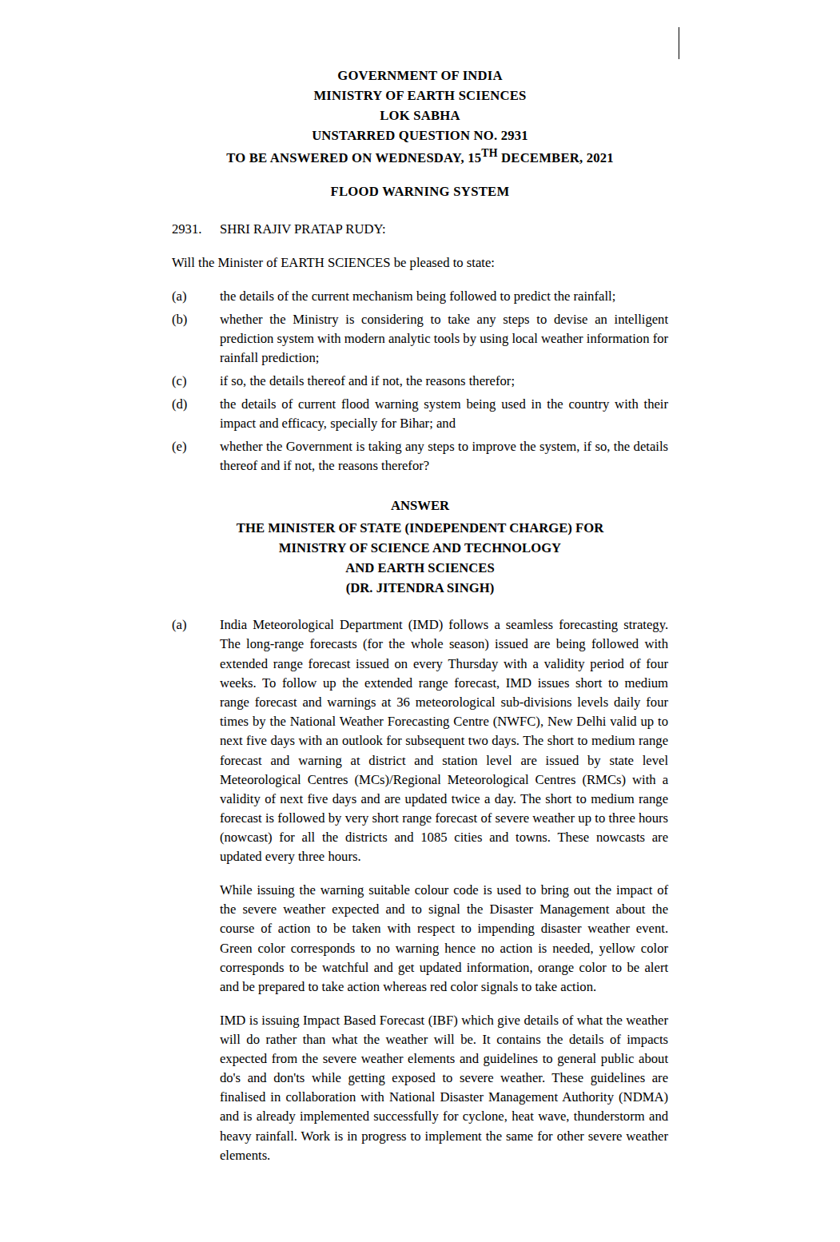Government of India
Ministry of Earth Sciences
Lok Sabha
Unstarred Question No. 2931
To be answered on Wednesday, 15th December, 2021
Flood Warning System
2931. SHRI RAJIV PRATAP RUDY:
Will the Minister of EARTH SCIENCES be pleased to state:
(a) the details of the current mechanism being followed to predict the rainfall;
(b) whether the Ministry is considering to take any steps to devise an intelligent prediction system with modern analytic tools by using local weather information for rainfall prediction;
(c) if so, the details thereof and if not, the reasons therefor;
(d) the details of current flood warning system being used in the country with their impact and efficacy, specially for Bihar; and
(e) whether the Government is taking any steps to improve the system, if so, the details thereof and if not, the reasons therefor?
Answer
The Minister of State (Independent Charge) for
Ministry of Science and Technology
and Earth Sciences
(Dr. Jitendra Singh)
(a)
India Meteorological Department (IMD) follows a seamless forecasting strategy. The long-range forecasts (for the whole season) issued are being followed with extended range forecast issued on every Thursday with a validity period of four weeks. To follow up the extended range forecast, IMD issues short to medium range forecast and warnings at 36 meteorological sub-divisions levels daily four times by the National Weather Forecasting Centre (NWFC), New Delhi valid up to next five days with an outlook for subsequent two days. The short to medium range forecast and warning at district and station level are issued by state level Meteorological Centres (MCs)/Regional Meteorological Centres (RMCs) with a validity of next five days and are updated twice a day. The short to medium range forecast is followed by very short range forecast of severe weather up to three hours (nowcast) for all the districts and 1085 cities and towns. These nowcasts are updated every three hours.
While issuing the warning suitable colour code is used to bring out the impact of the severe weather expected and to signal the Disaster Management about the course of action to be taken with respect to impending disaster weather event. Green color corresponds to no warning hence no action is needed, yellow color corresponds to be watchful and get updated information, orange color to be alert and be prepared to take action whereas red color signals to take action.
IMD is issuing Impact Based Forecast (IBF) which give details of what the weather will do rather than what the weather will be. It contains the details of impacts expected from the severe weather elements and guidelines to general public about do's and don'ts while getting exposed to severe weather. These guidelines are finalised in collaboration with National Disaster Management Authority (NDMA) and is already implemented successfully for cyclone, heat wave, thunderstorm and heavy rainfall. Work is in progress to implement the same for other severe weather elements.